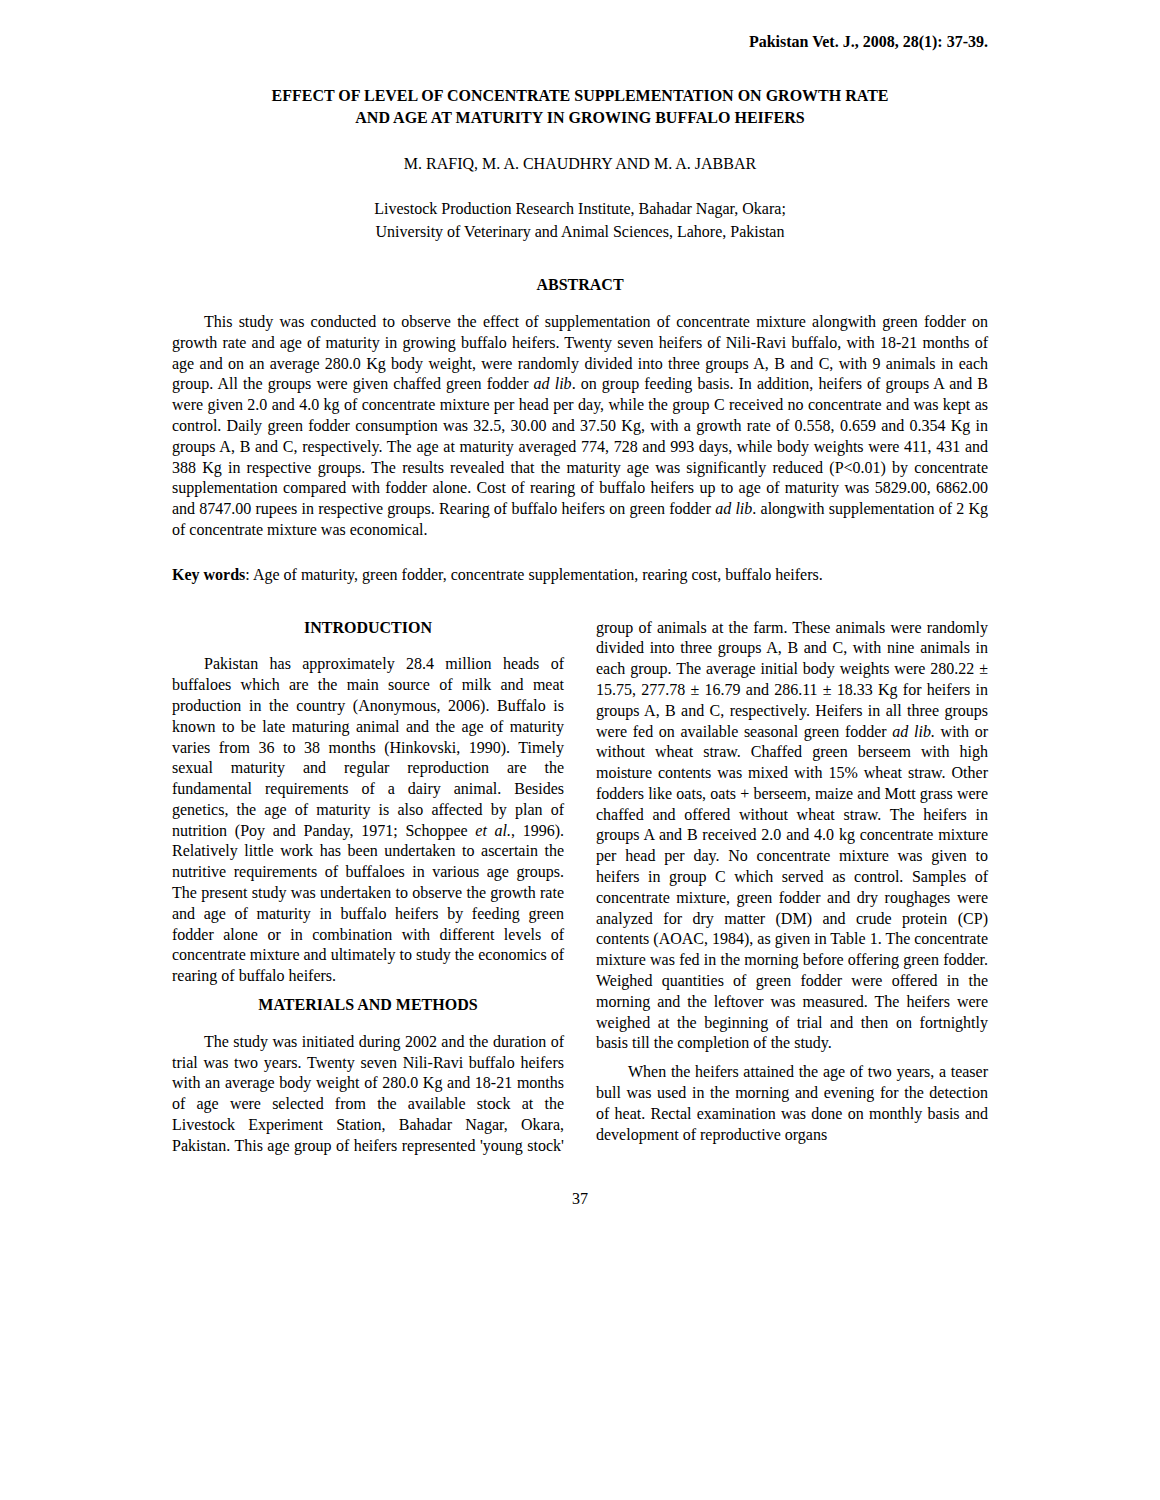Pakistan Vet. J., 2008, 28(1): 37-39.
Effect of Level of Concentrate Supplementation on Growth Rate
and Age at Maturity in Growing Buffalo Heifers
M. RAFIQ, M. A. CHAUDHRY AND M. A. JABBAR
Livestock Production Research Institute, Bahadar Nagar, Okara;
University of Veterinary and Animal Sciences, Lahore, Pakistan
Abstract
This study was conducted to observe the effect of supplementation of concentrate mixture alongwith green fodder on growth rate and age of maturity in growing buffalo heifers. Twenty seven heifers of Nili-Ravi buffalo, with 18-21 months of age and on an average 280.0 Kg body weight, were randomly divided into three groups A, B and C, with 9 animals in each group. All the groups were given chaffed green fodder ad lib. on group feeding basis. In addition, heifers of groups A and B were given 2.0 and 4.0 kg of concentrate mixture per head per day, while the group C received no concentrate and was kept as control. Daily green fodder consumption was 32.5, 30.00 and 37.50 Kg, with a growth rate of 0.558, 0.659 and 0.354 Kg in groups A, B and C, respectively. The age at maturity averaged 774, 728 and 993 days, while body weights were 411, 431 and 388 Kg in respective groups. The results revealed that the maturity age was significantly reduced (P<0.01) by concentrate supplementation compared with fodder alone. Cost of rearing of buffalo heifers up to age of maturity was 5829.00, 6862.00 and 8747.00 rupees in respective groups. Rearing of buffalo heifers on green fodder ad lib. alongwith supplementation of 2 Kg of concentrate mixture was economical.
Key words: Age of maturity, green fodder, concentrate supplementation, rearing cost, buffalo heifers.
Introduction
Pakistan has approximately 28.4 million heads of buffaloes which are the main source of milk and meat production in the country (Anonymous, 2006). Buffalo is known to be late maturing animal and the age of maturity varies from 36 to 38 months (Hinkovski, 1990). Timely sexual maturity and regular reproduction are the fundamental requirements of a dairy animal. Besides genetics, the age of maturity is also affected by plan of nutrition (Poy and Panday, 1971; Schoppee et al., 1996). Relatively little work has been undertaken to ascertain the nutritive requirements of buffaloes in various age groups. The present study was undertaken to observe the growth rate and age of maturity in buffalo heifers by feeding green fodder alone or in combination with different levels of concentrate mixture and ultimately to study the economics of rearing of buffalo heifers.
Materials and Methods
The study was initiated during 2002 and the duration of trial was two years. Twenty seven Nili-Ravi buffalo heifers with an average body weight of 280.0 Kg and 18-21 months of age were selected from the available stock at the Livestock Experiment Station, Bahadar Nagar, Okara, Pakistan. This age group of heifers represented 'young stock' group of animals at the farm. These animals were randomly divided into three groups A, B and C, with nine animals in each group. The average initial body weights were 280.22 ± 15.75, 277.78 ± 16.79 and 286.11 ± 18.33 Kg for heifers in groups A, B and C, respectively. Heifers in all three groups were fed on available seasonal green fodder ad lib. with or without wheat straw. Chaffed green berseem with high moisture contents was mixed with 15% wheat straw. Other fodders like oats, oats + berseem, maize and Mott grass were chaffed and offered without wheat straw. The heifers in groups A and B received 2.0 and 4.0 kg concentrate mixture per head per day. No concentrate mixture was given to heifers in group C which served as control. Samples of concentrate mixture, green fodder and dry roughages were analyzed for dry matter (DM) and crude protein (CP) contents (AOAC, 1984), as given in Table 1. The concentrate mixture was fed in the morning before offering green fodder. Weighed quantities of green fodder were offered in the morning and the leftover was measured. The heifers were weighed at the beginning of trial and then on fortnightly basis till the completion of the study.
When the heifers attained the age of two years, a teaser bull was used in the morning and evening for the detection of heat. Rectal examination was done on monthly basis and development of reproductive organs
37